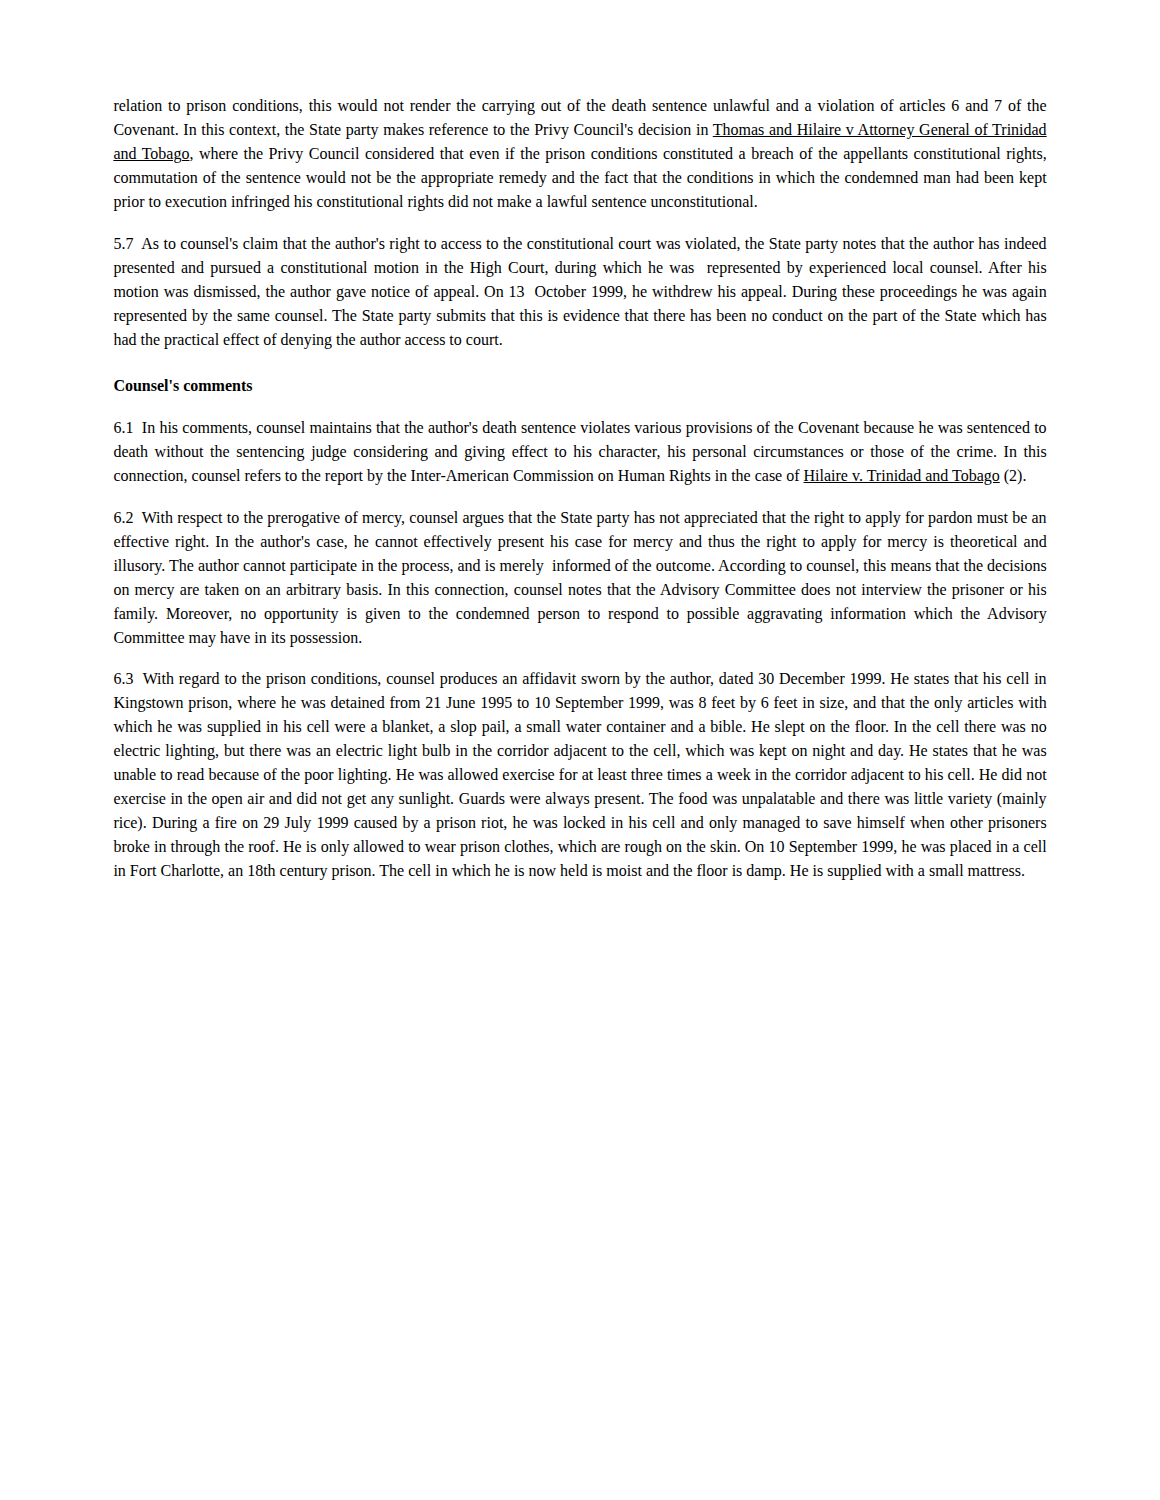relation to prison conditions, this would not render the carrying out of the death sentence unlawful and a violation of articles 6 and 7 of the Covenant. In this context, the State party makes reference to the Privy Council's decision in Thomas and Hilaire v Attorney General of Trinidad and Tobago, where the Privy Council considered that even if the prison conditions constituted a breach of the appellants constitutional rights, commutation of the sentence would not be the appropriate remedy and the fact that the conditions in which the condemned man had been kept prior to execution infringed his constitutional rights did not make a lawful sentence unconstitutional.
5.7 As to counsel's claim that the author's right to access to the constitutional court was violated, the State party notes that the author has indeed presented and pursued a constitutional motion in the High Court, during which he was represented by experienced local counsel. After his motion was dismissed, the author gave notice of appeal. On 13 October 1999, he withdrew his appeal. During these proceedings he was again represented by the same counsel. The State party submits that this is evidence that there has been no conduct on the part of the State which has had the practical effect of denying the author access to court.
Counsel's comments
6.1 In his comments, counsel maintains that the author's death sentence violates various provisions of the Covenant because he was sentenced to death without the sentencing judge considering and giving effect to his character, his personal circumstances or those of the crime. In this connection, counsel refers to the report by the Inter-American Commission on Human Rights in the case of Hilaire v. Trinidad and Tobago (2).
6.2 With respect to the prerogative of mercy, counsel argues that the State party has not appreciated that the right to apply for pardon must be an effective right. In the author's case, he cannot effectively present his case for mercy and thus the right to apply for mercy is theoretical and illusory. The author cannot participate in the process, and is merely informed of the outcome. According to counsel, this means that the decisions on mercy are taken on an arbitrary basis. In this connection, counsel notes that the Advisory Committee does not interview the prisoner or his family. Moreover, no opportunity is given to the condemned person to respond to possible aggravating information which the Advisory Committee may have in its possession.
6.3 With regard to the prison conditions, counsel produces an affidavit sworn by the author, dated 30 December 1999. He states that his cell in Kingstown prison, where he was detained from 21 June 1995 to 10 September 1999, was 8 feet by 6 feet in size, and that the only articles with which he was supplied in his cell were a blanket, a slop pail, a small water container and a bible. He slept on the floor. In the cell there was no electric lighting, but there was an electric light bulb in the corridor adjacent to the cell, which was kept on night and day. He states that he was unable to read because of the poor lighting. He was allowed exercise for at least three times a week in the corridor adjacent to his cell. He did not exercise in the open air and did not get any sunlight. Guards were always present. The food was unpalatable and there was little variety (mainly rice). During a fire on 29 July 1999 caused by a prison riot, he was locked in his cell and only managed to save himself when other prisoners broke in through the roof. He is only allowed to wear prison clothes, which are rough on the skin. On 10 September 1999, he was placed in a cell in Fort Charlotte, an 18th century prison. The cell in which he is now held is moist and the floor is damp. He is supplied with a small mattress.